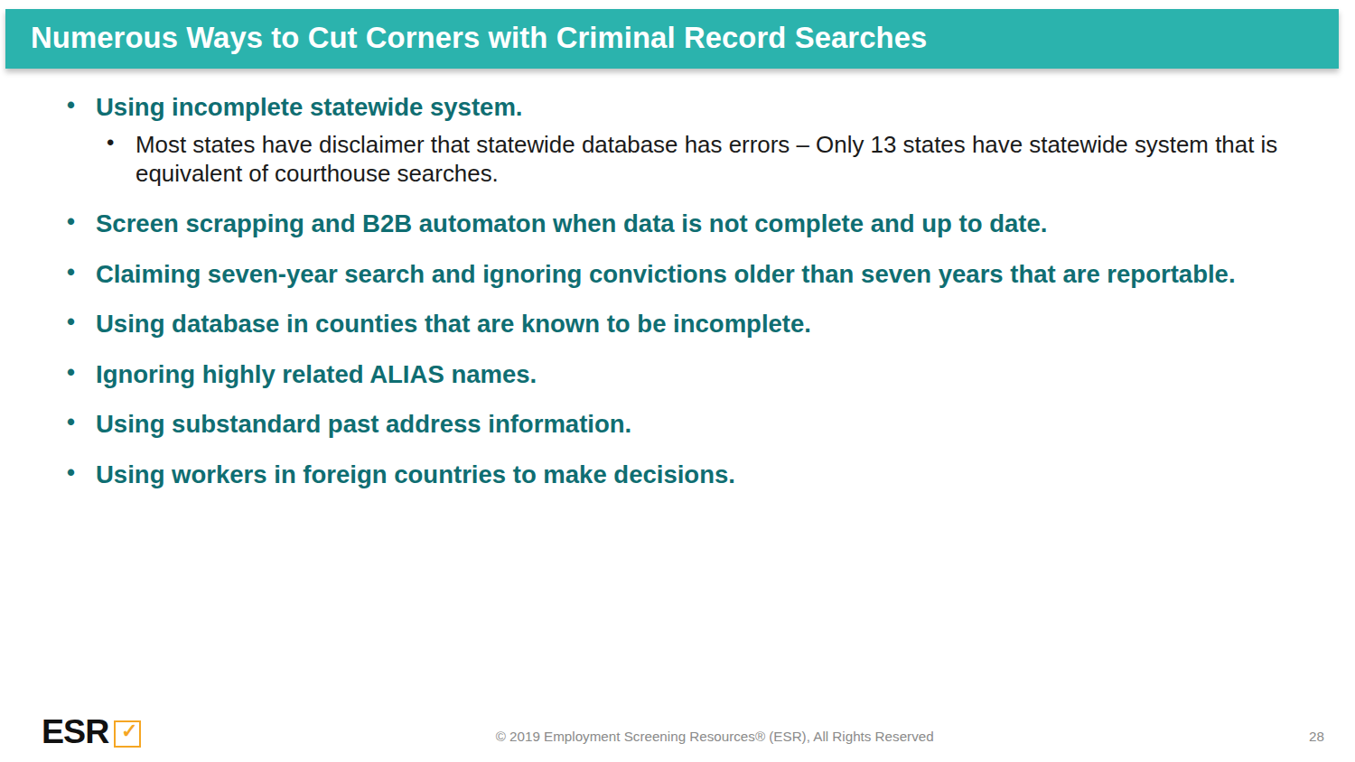Numerous Ways to Cut Corners with Criminal Record Searches
Using incomplete statewide system.
Most states have disclaimer that statewide database has errors – Only 13 states have statewide system that is equivalent of courthouse searches.
Screen scrapping and B2B automaton when data is not complete and up to date.
Claiming seven-year search and ignoring convictions older than seven years that are reportable.
Using database in counties that are known to be incomplete.
Ignoring highly related ALIAS names.
Using substandard past address information.
Using workers in foreign countries to make decisions.
ESR
© 2019 Employment Screening Resources® (ESR), All Rights Reserved
28